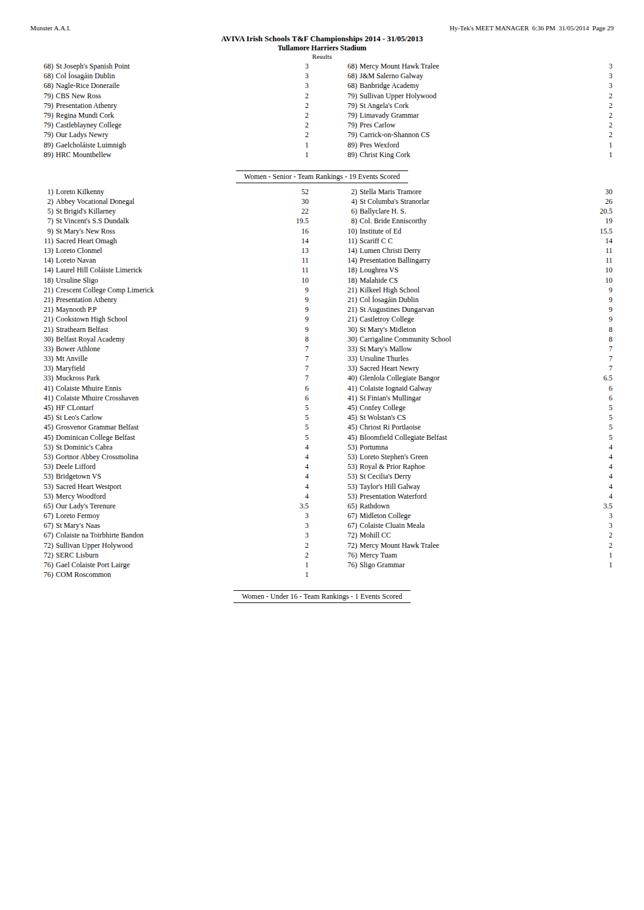Munster A.A.I.
Hy-Tek's MEET MANAGER 6:36 PM 31/05/2014 Page 29
AVIVA Irish Schools T&F Championships 2014 - 31/05/2013
Tullamore Harriers Stadium
Results
| 68) | St Joseph's Spanish Point | 3 | | 68) | Mercy Mount Hawk Tralee | 3 |
| 68) | Col Íosagáin Dublin | 3 | | 68) | J&M Salerno Galway | 3 |
| 68) | Nagle-Rice Doneraile | 3 | | 68) | Banbridge Academy | 3 |
| 79) | CBS New Ross | 2 | | 79) | Sullivan Upper Holywood | 2 |
| 79) | Presentation Athenry | 2 | | 79) | St Angela's Cork | 2 |
| 79) | Regina Mundi Cork | 2 | | 79) | Limavady Grammar | 2 |
| 79) | Castleblayney College | 2 | | 79) | Pres Carlow | 2 |
| 79) | Our Ladys Newry | 2 | | 79) | Carrick-on-Shannon CS | 2 |
| 89) | Gaelcholáiste Luimnigh | 1 | | 89) | Pres Wexford | 1 |
| 89) | HRC Mountbellew | 1 | | 89) | Christ King Cork | 1 |
Women - Senior - Team Rankings - 19 Events Scored
| 1) | Loreto Kilkenny | 52 | | 2) | Stella Maris Tramore | 30 |
| 2) | Abbey Vocational Donegal | 30 | | 4) | St Columba's Stranorlar | 26 |
| 5) | St Brigid's Killarney | 22 | | 6) | Ballyclare H. S. | 20.5 |
| 7) | St Vincent's S.S Dundalk | 19.5 | | 8) | Col. Bride Enniscorthy | 19 |
| 9) | St Mary's New Ross | 16 | | 10) | Institute of Ed | 15.5 |
| 11) | Sacred Heart Omagh | 14 | | 11) | Scariff C C | 14 |
| 13) | Loreto Clonmel | 13 | | 14) | Lumen Christi Derry | 11 |
| 14) | Loreto Navan | 11 | | 14) | Presentation Ballingarry | 11 |
| 14) | Laurel Hill Coláiste Limerick | 11 | | 18) | Loughrea VS | 10 |
| 18) | Ursuline Sligo | 10 | | 18) | Malahide CS | 10 |
| 21) | Crescent College Comp Limerick | 9 | | 21) | Kilkeel High School | 9 |
| 21) | Presentation Athenry | 9 | | 21) | Col Íosagáin Dublin | 9 |
| 21) | Maynooth P.P | 9 | | 21) | St Augustines Dungarvan | 9 |
| 21) | Cookstown High School | 9 | | 21) | Castletroy College | 9 |
| 21) | Strathearn Belfast | 9 | | 30) | St Mary's Midleton | 8 |
| 30) | Belfast Royal Academy | 8 | | 30) | Carrigaline Community School | 8 |
| 33) | Bower Athlone | 7 | | 33) | St Mary's Mallow | 7 |
| 33) | Mt Anville | 7 | | 33) | Ursuline Thurles | 7 |
| 33) | Maryfield | 7 | | 33) | Sacred Heart Newry | 7 |
| 33) | Muckross Park | 7 | | 40) | Glenlola Collegiate Bangor | 6.5 |
| 41) | Colaiste Mhuire Ennis | 6 | | 41) | Colaiste Iognaid Galway | 6 |
| 41) | Colaiste Mhuire Crosshaven | 6 | | 41) | St Finian's Mullingar | 6 |
| 45) | HF CLontarf | 5 | | 45) | Confey College | 5 |
| 45) | St Leo's Carlow | 5 | | 45) | St Wolstan's CS | 5 |
| 45) | Grosvenor Grammar Belfast | 5 | | 45) | Chriost Ri Portlaoise | 5 |
| 45) | Dominican College Belfast | 5 | | 45) | Bloomfield Collegiate Belfast | 5 |
| 53) | St Dominic's Cabra | 4 | | 53) | Portumna | 4 |
| 53) | Gortnor Abbey Crossmolina | 4 | | 53) | Loreto Stephen's Green | 4 |
| 53) | Deele Lifford | 4 | | 53) | Royal & Prior Raphoe | 4 |
| 53) | Bridgetown VS | 4 | | 53) | St Cecilia's Derry | 4 |
| 53) | Sacred Heart Westport | 4 | | 53) | Taylor's Hill Galway | 4 |
| 53) | Mercy Woodford | 4 | | 53) | Presentation Waterford | 4 |
| 65) | Our Lady's Terenure | 3.5 | | 65) | Rathdown | 3.5 |
| 67) | Loreto Fermoy | 3 | | 67) | Midleton College | 3 |
| 67) | St Mary's Naas | 3 | | 67) | Colaiste Cluain Meala | 3 |
| 67) | Colaiste na Toirbhirte Bandon | 3 | | 72) | Mohill CC | 2 |
| 72) | Sullivan Upper Holywood | 2 | | 72) | Mercy Mount Hawk Tralee | 2 |
| 72) | SERC Lisburn | 2 | | 76) | Mercy Tuam | 1 |
| 76) | Gael Colaiste Port Lairge | 1 | | 76) | Sligo Grammar | 1 |
| 76) | COM Roscommon | 1 | | | | |
Women - Under 16 - Team Rankings - 1 Events Scored